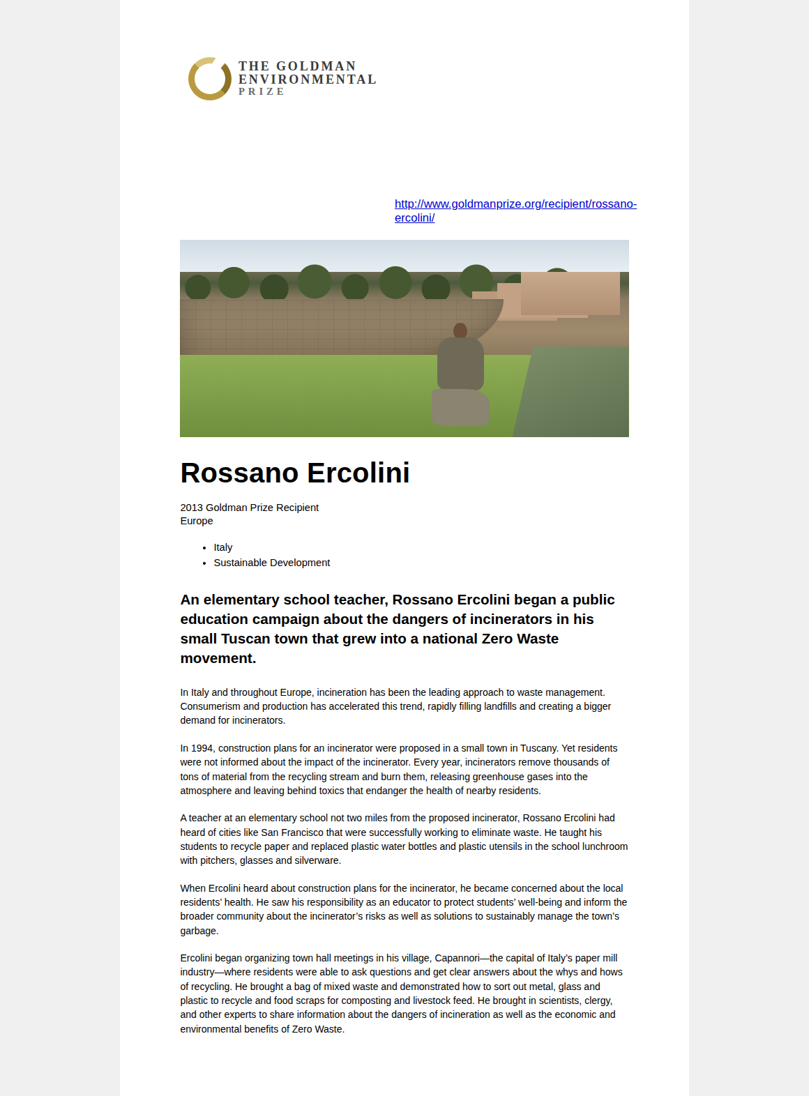THE GOLDMAN ENVIRONMENTAL PRIZE
http://www.goldmanprize.org/recipient/rossano-ercolini/
Rossano Ercolini
2013 Goldman Prize Recipient
Europe
Italy
Sustainable Development
An elementary school teacher, Rossano Ercolini began a public education campaign about the dangers of incinerators in his small Tuscan town that grew into a national Zero Waste movement.
In Italy and throughout Europe, incineration has been the leading approach to waste management. Consumerism and production has accelerated this trend, rapidly filling landfills and creating a bigger demand for incinerators.
In 1994, construction plans for an incinerator were proposed in a small town in Tuscany. Yet residents were not informed about the impact of the incinerator. Every year, incinerators remove thousands of tons of material from the recycling stream and burn them, releasing greenhouse gases into the atmosphere and leaving behind toxics that endanger the health of nearby residents.
A teacher at an elementary school not two miles from the proposed incinerator, Rossano Ercolini had heard of cities like San Francisco that were successfully working to eliminate waste. He taught his students to recycle paper and replaced plastic water bottles and plastic utensils in the school lunchroom with pitchers, glasses and silverware.
When Ercolini heard about construction plans for the incinerator, he became concerned about the local residents’ health. He saw his responsibility as an educator to protect students’ well-being and inform the broader community about the incinerator’s risks as well as solutions to sustainably manage the town’s garbage.
Ercolini began organizing town hall meetings in his village, Capannori—the capital of Italy’s paper mill industry—where residents were able to ask questions and get clear answers about the whys and hows of recycling. He brought a bag of mixed waste and demonstrated how to sort out metal, glass and plastic to recycle and food scraps for composting and livestock feed. He brought in scientists, clergy, and other experts to share information about the dangers of incineration as well as the economic and environmental benefits of Zero Waste.